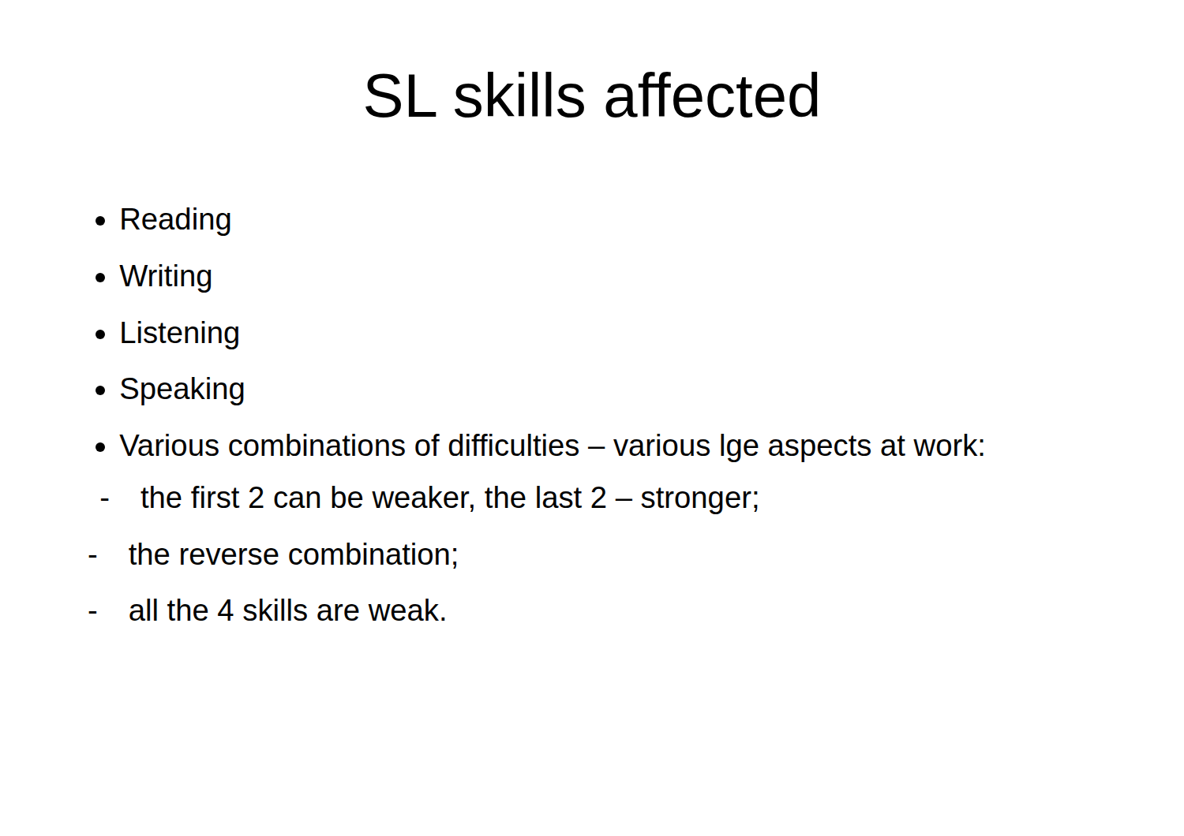SL skills affected
Reading
Writing
Listening
Speaking
Various combinations of difficulties – various lge aspects at work:
the first 2 can be weaker, the last 2 – stronger;
the reverse combination;
all the 4 skills are weak.